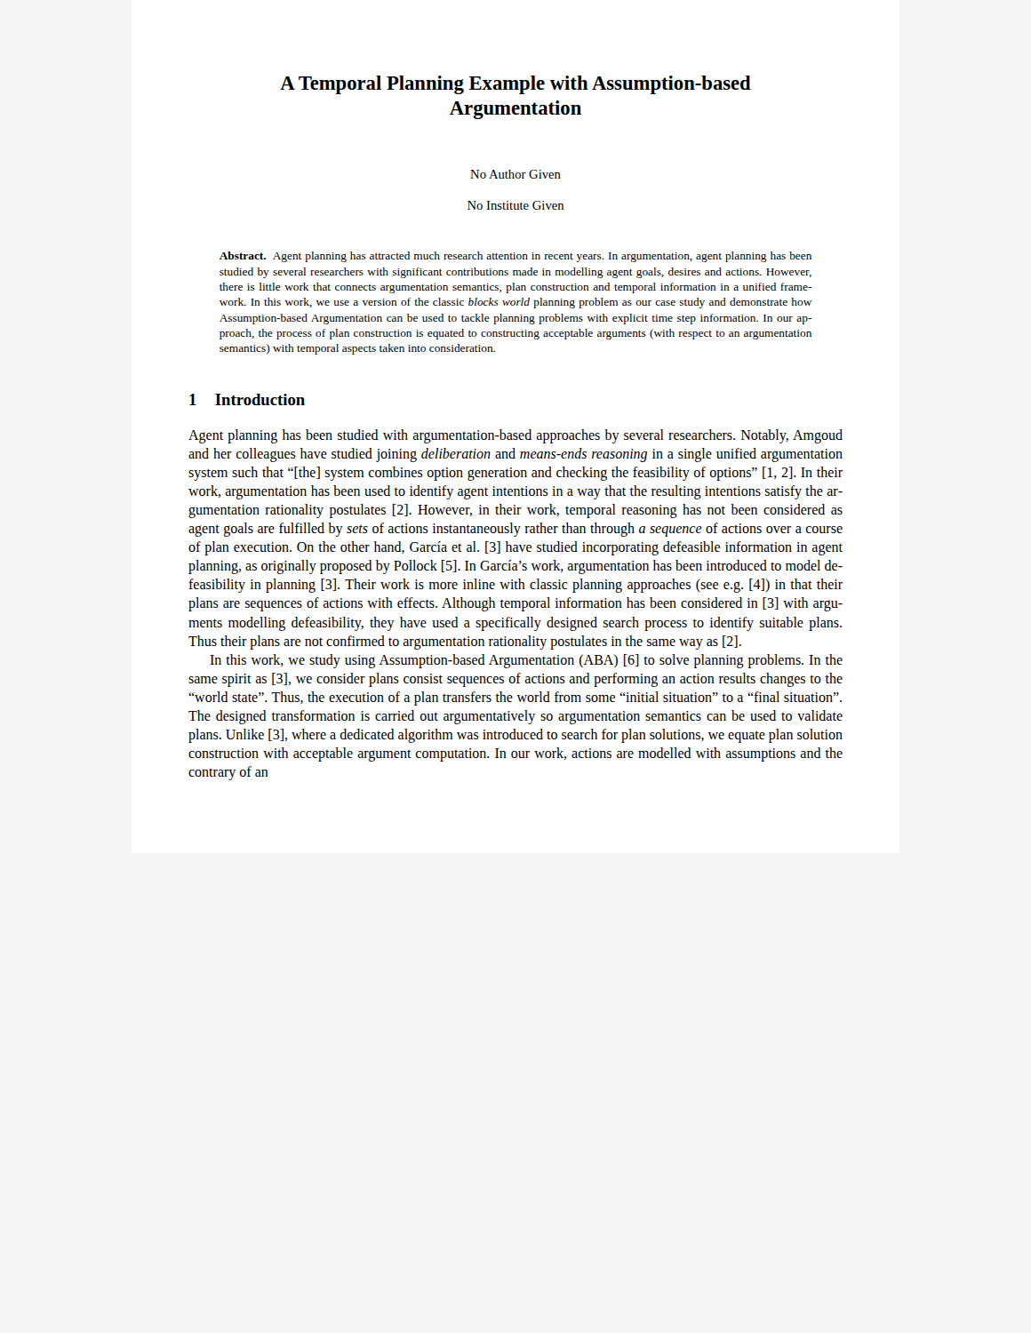A Temporal Planning Example with Assumption-based
Argumentation
No Author Given
No Institute Given
Abstract. Agent planning has attracted much research attention in recent years. In argumentation, agent planning has been studied by several researchers with significant contributions made in modelling agent goals, desires and actions. However, there is little work that connects argumentation semantics, plan construction and temporal information in a unified framework. In this work, we use a version of the classic blocks world planning problem as our case study and demonstrate how Assumption-based Argumentation can be used to tackle planning problems with explicit time step information. In our approach, the process of plan construction is equated to constructing acceptable arguments (with respect to an argumentation semantics) with temporal aspects taken into consideration.
1 Introduction
Agent planning has been studied with argumentation-based approaches by several researchers. Notably, Amgoud and her colleagues have studied joining deliberation and means-ends reasoning in a single unified argumentation system such that “[the] system combines option generation and checking the feasibility of options” [1, 2]. In their work, argumentation has been used to identify agent intentions in a way that the resulting intentions satisfy the argumentation rationality postulates [2]. However, in their work, temporal reasoning has not been considered as agent goals are fulfilled by sets of actions instantaneously rather than through a sequence of actions over a course of plan execution. On the other hand, García et al. [3] have studied incorporating defeasible information in agent planning, as originally proposed by Pollock [5]. In García’s work, argumentation has been introduced to model defeasibility in planning [3]. Their work is more inline with classic planning approaches (see e.g. [4]) in that their plans are sequences of actions with effects. Although temporal information has been considered in [3] with arguments modelling defeasibility, they have used a specifically designed search process to identify suitable plans. Thus their plans are not confirmed to argumentation rationality postulates in the same way as [2].
In this work, we study using Assumption-based Argumentation (ABA) [6] to solve planning problems. In the same spirit as [3], we consider plans consist sequences of actions and performing an action results changes to the “world state”. Thus, the execution of a plan transfers the world from some “initial situation” to a “final situation”. The designed transformation is carried out argumentatively so argumentation semantics can be used to validate plans. Unlike [3], where a dedicated algorithm was introduced to search for plan solutions, we equate plan solution construction with acceptable argument computation. In our work, actions are modelled with assumptions and the contrary of an